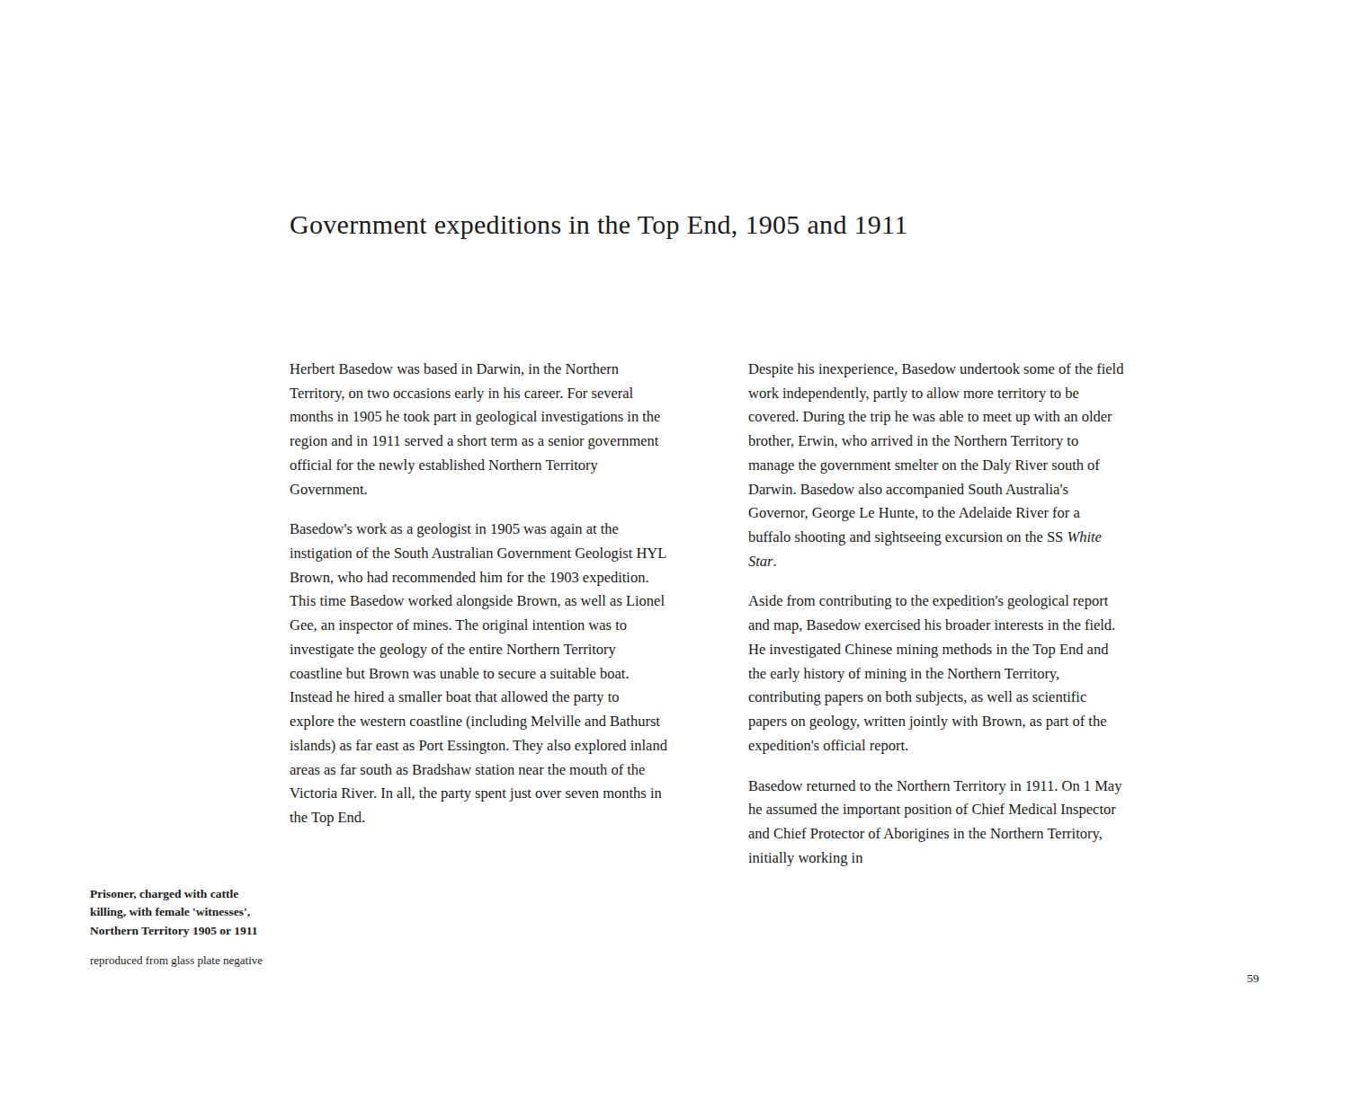Government expeditions in the Top End, 1905 and 1911
Herbert Basedow was based in Darwin, in the Northern Territory, on two occasions early in his career. For several months in 1905 he took part in geological investigations in the region and in 1911 served a short term as a senior government official for the newly established Northern Territory Government.
Basedow's work as a geologist in 1905 was again at the instigation of the South Australian Government Geologist HYL Brown, who had recommended him for the 1903 expedition. This time Basedow worked alongside Brown, as well as Lionel Gee, an inspector of mines. The original intention was to investigate the geology of the entire Northern Territory coastline but Brown was unable to secure a suitable boat. Instead he hired a smaller boat that allowed the party to explore the western coastline (including Melville and Bathurst islands) as far east as Port Essington. They also explored inland areas as far south as Bradshaw station near the mouth of the Victoria River. In all, the party spent just over seven months in the Top End.
Despite his inexperience, Basedow undertook some of the field work independently, partly to allow more territory to be covered. During the trip he was able to meet up with an older brother, Erwin, who arrived in the Northern Territory to manage the government smelter on the Daly River south of Darwin. Basedow also accompanied South Australia's Governor, George Le Hunte, to the Adelaide River for a buffalo shooting and sightseeing excursion on the SS White Star.
Aside from contributing to the expedition's geological report and map, Basedow exercised his broader interests in the field. He investigated Chinese mining methods in the Top End and the early history of mining in the Northern Territory, contributing papers on both subjects, as well as scientific papers on geology, written jointly with Brown, as part of the expedition's official report.
Basedow returned to the Northern Territory in 1911. On 1 May he assumed the important position of Chief Medical Inspector and Chief Protector of Aborigines in the Northern Territory, initially working in
Prisoner, charged with cattle killing, with female 'witnesses', Northern Territory 1905 or 1911
reproduced from glass plate negative
59